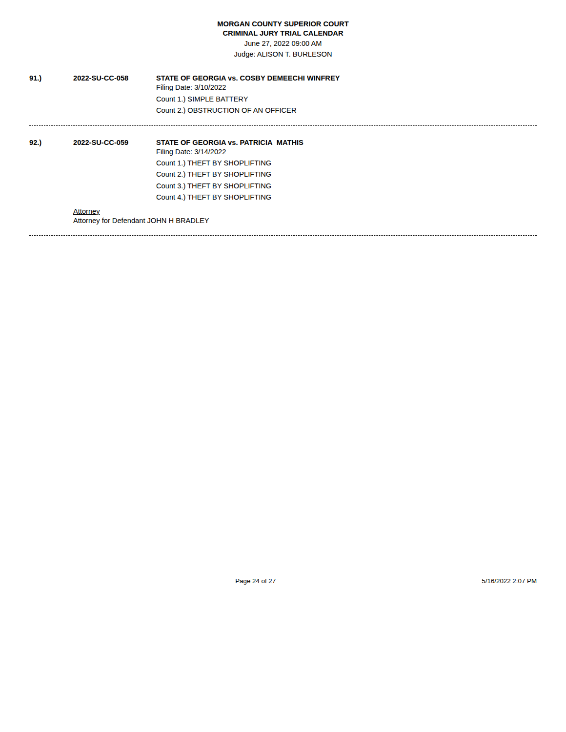MORGAN COUNTY SUPERIOR COURT
CRIMINAL JURY TRIAL CALENDAR
June 27, 2022 09:00 AM
Judge: ALISON T. BURLESON
91.) 2022-SU-CC-058 STATE OF GEORGIA vs. COSBY DEMEECHI WINFREY
Filing Date: 3/10/2022
Count 1.) SIMPLE BATTERY
Count 2.) OBSTRUCTION OF AN OFFICER
92.) 2022-SU-CC-059 STATE OF GEORGIA vs. PATRICIA MATHIS
Filing Date: 3/14/2022
Count 1.) THEFT BY SHOPLIFTING
Count 2.) THEFT BY SHOPLIFTING
Count 3.) THEFT BY SHOPLIFTING
Count 4.) THEFT BY SHOPLIFTING
Attorney
Attorney for Defendant JOHN H BRADLEY
Page 24 of 27 5/16/2022 2:07 PM